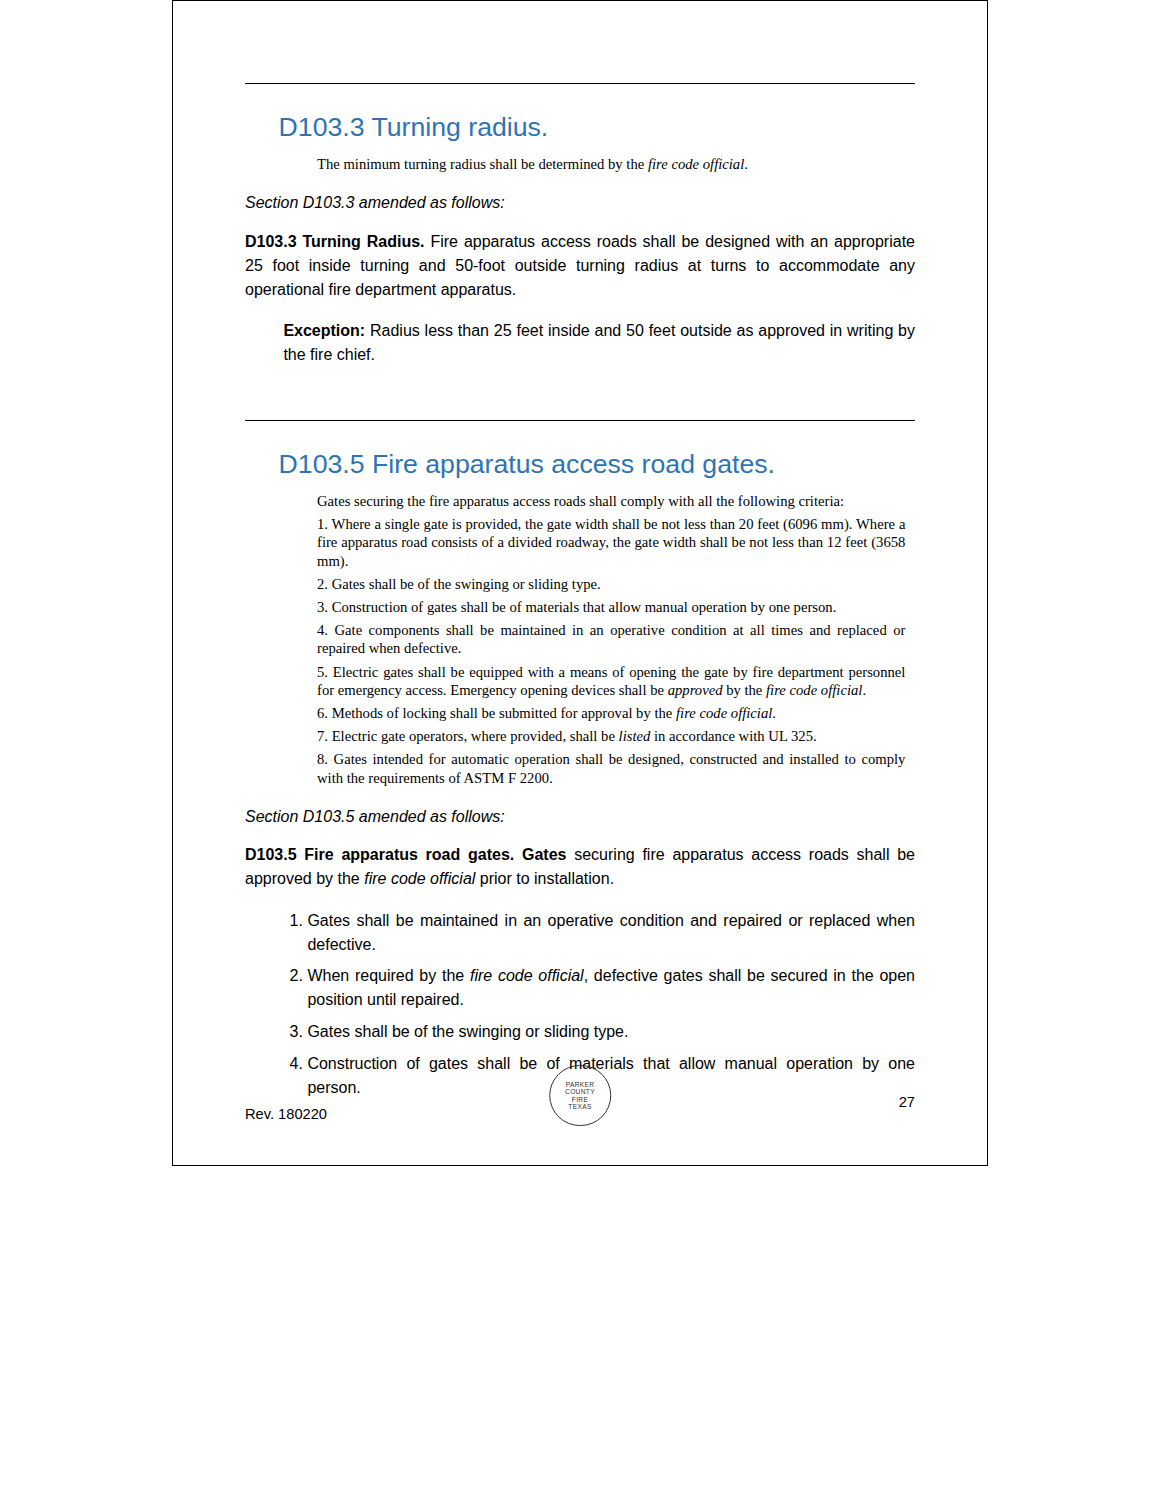D103.3 Turning radius.
The minimum turning radius shall be determined by the fire code official.
Section D103.3 amended as follows:
D103.3 Turning Radius. Fire apparatus access roads shall be designed with an appropriate 25 foot inside turning and 50-foot outside turning radius at turns to accommodate any operational fire department apparatus.
Exception: Radius less than 25 feet inside and 50 feet outside as approved in writing by the fire chief.
D103.5 Fire apparatus access road gates.
Gates securing the fire apparatus access roads shall comply with all the following criteria:
1. Where a single gate is provided, the gate width shall be not less than 20 feet (6096 mm). Where a fire apparatus road consists of a divided roadway, the gate width shall be not less than 12 feet (3658 mm).
2. Gates shall be of the swinging or sliding type.
3. Construction of gates shall be of materials that allow manual operation by one person.
4. Gate components shall be maintained in an operative condition at all times and replaced or repaired when defective.
5. Electric gates shall be equipped with a means of opening the gate by fire department personnel for emergency access. Emergency opening devices shall be approved by the fire code official.
6. Methods of locking shall be submitted for approval by the fire code official.
7. Electric gate operators, where provided, shall be listed in accordance with UL 325.
8. Gates intended for automatic operation shall be designed, constructed and installed to comply with the requirements of ASTM F 2200.
Section D103.5 amended as follows:
D103.5 Fire apparatus road gates. Gates securing fire apparatus access roads shall be approved by the fire code official prior to installation.
Gates shall be maintained in an operative condition and repaired or replaced when defective.
When required by the fire code official, defective gates shall be secured in the open position until repaired.
Gates shall be of the swinging or sliding type.
Construction of gates shall be of materials that allow manual operation by one person.
Rev. 180220
PARKER COUNTY
FIRE
TEXAS
27